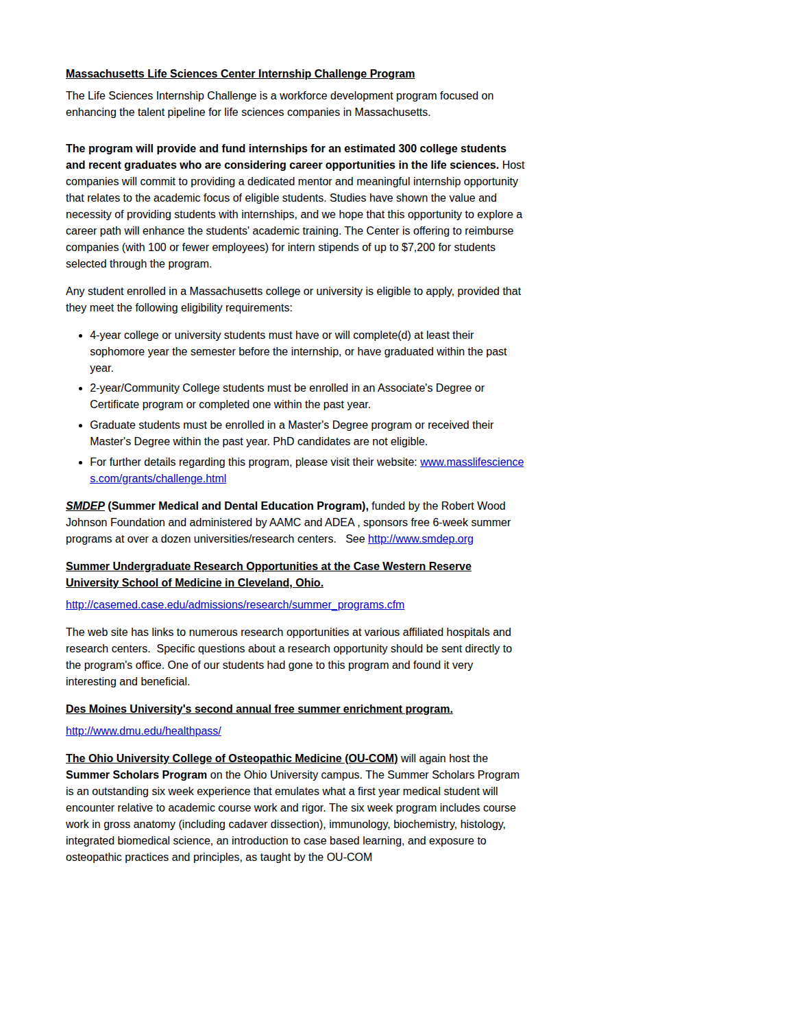Massachusetts Life Sciences Center Internship Challenge Program
The Life Sciences Internship Challenge is a workforce development program focused on enhancing the talent pipeline for life sciences companies in Massachusetts.
The program will provide and fund internships for an estimated 300 college students and recent graduates who are considering career opportunities in the life sciences. Host companies will commit to providing a dedicated mentor and meaningful internship opportunity that relates to the academic focus of eligible students. Studies have shown the value and necessity of providing students with internships, and we hope that this opportunity to explore a career path will enhance the students' academic training. The Center is offering to reimburse companies (with 100 or fewer employees) for intern stipends of up to $7,200 for students selected through the program.
Any student enrolled in a Massachusetts college or university is eligible to apply, provided that they meet the following eligibility requirements:
4-year college or university students must have or will complete(d) at least their sophomore year the semester before the internship, or have graduated within the past year.
2-year/Community College students must be enrolled in an Associate's Degree or Certificate program or completed one within the past year.
Graduate students must be enrolled in a Master's Degree program or received their Master's Degree within the past year. PhD candidates are not eligible.
For further details regarding this program, please visit their website: www.masslifesciences.com/grants/challenge.html
SMDEP (Summer Medical and Dental Education Program), funded by the Robert Wood Johnson Foundation and administered by AAMC and ADEA , sponsors free 6-week summer programs at over a dozen universities/research centers. See http://www.smdep.org
Summer Undergraduate Research Opportunities at the Case Western Reserve University School of Medicine in Cleveland, Ohio.
http://casemed.case.edu/admissions/research/summer_programs.cfm
The web site has links to numerous research opportunities at various affiliated hospitals and research centers. Specific questions about a research opportunity should be sent directly to the program's office. One of our students had gone to this program and found it very interesting and beneficial.
Des Moines University's second annual free summer enrichment program.
http://www.dmu.edu/healthpass/
The Ohio University College of Osteopathic Medicine (OU-COM) will again host the Summer Scholars Program on the Ohio University campus. The Summer Scholars Program is an outstanding six week experience that emulates what a first year medical student will encounter relative to academic course work and rigor. The six week program includes course work in gross anatomy (including cadaver dissection), immunology, biochemistry, histology, integrated biomedical science, an introduction to case based learning, and exposure to osteopathic practices and principles, as taught by the OU-COM